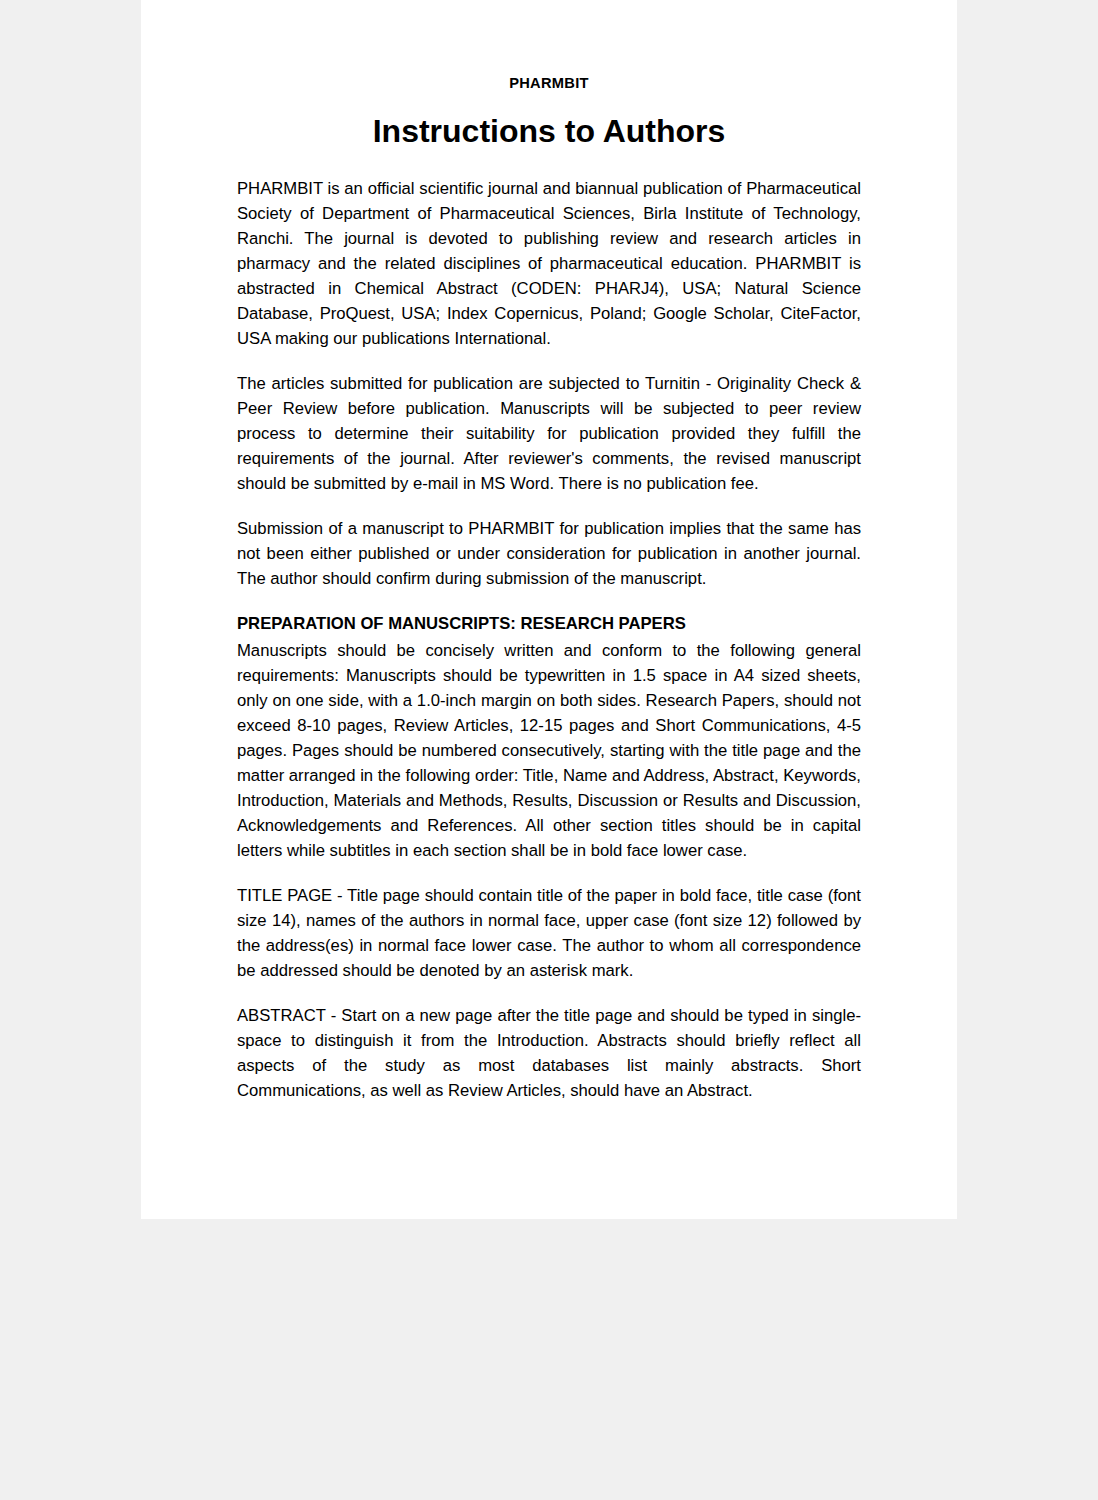PHARMBIT
Instructions to Authors
PHARMBIT is an official scientific journal and biannual publication of Pharmaceutical Society of Department of Pharmaceutical Sciences, Birla Institute of Technology, Ranchi. The journal is devoted to publishing review and research articles in pharmacy and the related disciplines of pharmaceutical education. PHARMBIT is abstracted in Chemical Abstract (CODEN: PHARJ4), USA; Natural Science Database, ProQuest, USA; Index Copernicus, Poland; Google Scholar, CiteFactor, USA making our publications International.
The articles submitted for publication are subjected to Turnitin - Originality Check & Peer Review before publication. Manuscripts will be subjected to peer review process to determine their suitability for publication provided they fulfill the requirements of the journal. After reviewer's comments, the revised manuscript should be submitted by e-mail in MS Word. There is no publication fee.
Submission of a manuscript to PHARMBIT for publication implies that the same has not been either published or under consideration for publication in another journal. The author should confirm during submission of the manuscript.
PREPARATION OF MANUSCRIPTS: RESEARCH PAPERS
Manuscripts should be concisely written and conform to the following general requirements: Manuscripts should be typewritten in 1.5 space in A4 sized sheets, only on one side, with a 1.0-inch margin on both sides. Research Papers, should not exceed 8-10 pages, Review Articles, 12-15 pages and Short Communications, 4-5 pages. Pages should be numbered consecutively, starting with the title page and the matter arranged in the following order: Title, Name and Address, Abstract, Keywords, Introduction, Materials and Methods, Results, Discussion or Results and Discussion, Acknowledgements and References. All other section titles should be in capital letters while subtitles in each section shall be in bold face lower case.
TITLE PAGE - Title page should contain title of the paper in bold face, title case (font size 14), names of the authors in normal face, upper case (font size 12) followed by the address(es) in normal face lower case. The author to whom all correspondence be addressed should be denoted by an asterisk mark.
ABSTRACT - Start on a new page after the title page and should be typed in single-space to distinguish it from the Introduction. Abstracts should briefly reflect all aspects of the study as most databases list mainly abstracts. Short Communications, as well as Review Articles, should have an Abstract.